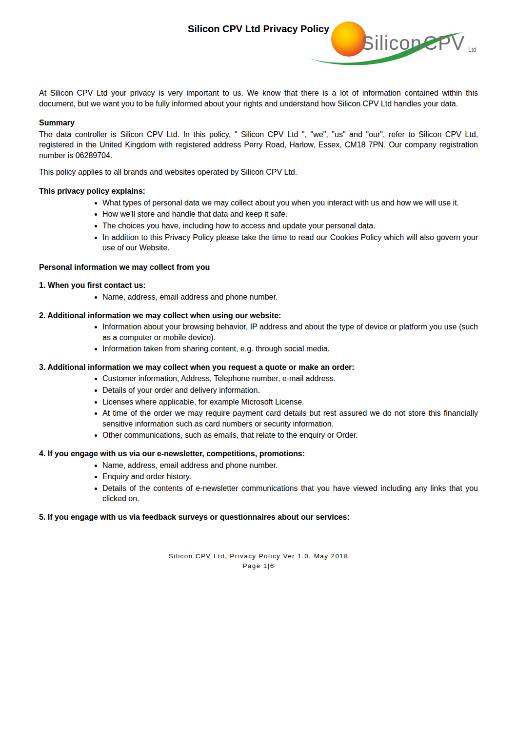Silicon CPV Ltd Privacy Policy
Silicon CPV Ltd
At Silicon CPV Ltd your privacy is very important to us. We know that there is a lot of information contained within this document, but we want you to be fully informed about your rights and understand how Silicon CPV Ltd handles your data.
Summary
The data controller is Silicon CPV Ltd. In this policy, " Silicon CPV Ltd ", "we", "us" and "our", refer to Silicon CPV Ltd, registered in the United Kingdom with registered address Perry Road, Harlow, Essex, CM18 7PN. Our company registration number is 06289704.
This policy applies to all brands and websites operated by Silicon CPV Ltd.
This privacy policy explains:
What types of personal data we may collect about you when you interact with us and how we will use it.
How we'll store and handle that data and keep it safe.
The choices you have, including how to access and update your personal data.
In addition to this Privacy Policy please take the time to read our Cookies Policy which will also govern your use of our Website.
Personal information we may collect from you
1. When you first contact us:
Name, address, email address and phone number.
2. Additional information we may collect when using our website:
Information about your browsing behavior, IP address and about the type of device or platform you use (such as a computer or mobile device).
Information taken from sharing content, e.g. through social media.
3. Additional information we may collect when you request a quote or make an order:
Customer information, Address, Telephone number, e-mail address.
Details of your order and delivery information.
Licenses where applicable, for example Microsoft License.
At time of the order we may require payment card details but rest assured we do not store this financially sensitive information such as card numbers or security information.
Other communications, such as emails, that relate to the enquiry or Order.
4. If you engage with us via our e-newsletter, competitions, promotions:
Name, address, email address and phone number.
Enquiry and order history.
Details of the contents of e-newsletter communications that you have viewed including any links that you clicked on.
5. If you engage with us via feedback surveys or questionnaires about our services:
Silicon CPV Ltd, Privacy Policy Ver 1.0, May 2018
Page 1|6